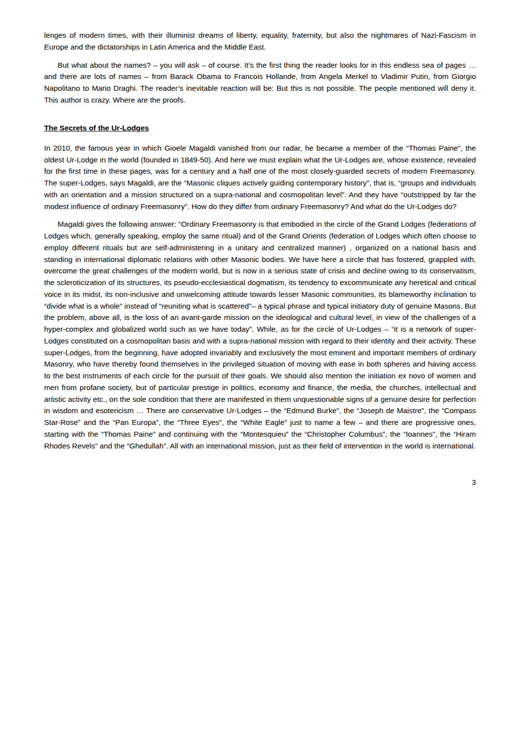lenges of modern times, with their illuminist dreams of liberty, equality, fraternity, but also the nightmares of Nazi-Fascism in Europe and the dictatorships in Latin America and the Middle East.
But what about the names? – you will ask – of course. It’s the first thing the reader looks for in this endless sea of pages … and there are lots of names – from Barack Obama to Francois Hollande, from Angela Merkel to Vladimir Putin, from Giorgio Napolitano to Mario Draghi. The reader’s inevitable reaction will be: But this is not possible. The people mentioned will deny it. This author is crazy. Where are the proofs.
The Secrets of the Ur-Lodges
In 2010, the famous year in which Gioele Magaldi vanished from our radar, he became a member of the “Thomas Paine”, the oldest Ur-Lodge in the world (founded in 1849-50). And here we must explain what the Ur-Lodges are, whose existence, revealed for the first time in these pages, was for a century and a half one of the most closely-guarded secrets of modern Freemasonry. The super-Lodges, says Magaldi, are the “Masonic cliques actively guiding contemporary history”, that is, “groups and individuals with an orientation and a mission structured on a supra-national and cosmopolitan level”. And they have “outstripped by far the modest influence of ordinary Freemasonry”. How do they differ from ordinary Freemasonry? And what do the Ur-Lodges do?
Magaldi gives the following answer: “Ordinary Freemasonry is that embodied in the circle of the Grand Lodges (federations of Lodges which, generally speaking, employ the same ritual) and of the Grand Orients (federation of Lodges which often choose to employ different rituals but are self-administering in a unitary and centralized manner) , organized on a national basis and standing in international diplomatic relations with other Masonic bodies. We have here a circle that has fostered, grappled with, overcome the great challenges of the modern world, but is now in a serious state of crisis and decline owing to its conservatism, the scleroticization of its structures, its pseudo-ecclesiastical dogmatism, its tendency to excommunicate any heretical and critical voice in its midst, its non-inclusive and unwelcoming attitude towards lesser Masonic communities, its blameworthy inclination to “divide what is a whole” instead of “reuniting what is scattered”– a typical phrase and typical initiatory duty of genuine Masons. But the problem, above all, is the loss of an avant-garde mission on the ideological and cultural level, in view of the challenges of a hyper-complex and globalized world such as we have today”. While, as for the circle of Ur-Lodges – “it is a network of super-Lodges constituted on a cosmopolitan basis and with a supra-national mission with regard to their identity and their activity. These super-Lodges, from the beginning, have adopted invariably and exclusively the most eminent and important members of ordinary Masonry, who have thereby found themselves in the privileged situation of moving with ease in both spheres and having access to the best instruments of each circle for the pursuit of their goals. We should also mention the initiation ex novo of women and men from profane society, but of particular prestige in politics, economy and finance, the media, the churches, intellectual and artistic activity etc., on the sole condition that there are manifested in them unquestionable signs of a genuine desire for perfection in wisdom and esotericism … There are conservative Ur-Lodges – the “Edmund Burke”, the “Joseph de Maistre”, the “Compass Star-Rose” and the “Pan Europa”, the “Three Eyes”, the “White Eagle” just to name a few – and there are progressive ones, starting with the “Thomas Paine” and continuing with the “Montesquieu” the “Christopher Columbus”, the “Ioannes”, the “Hiram Rhodes Revels” and the “Ghedullah”. All with an international mission, just as their field of intervention in the world is international.
3